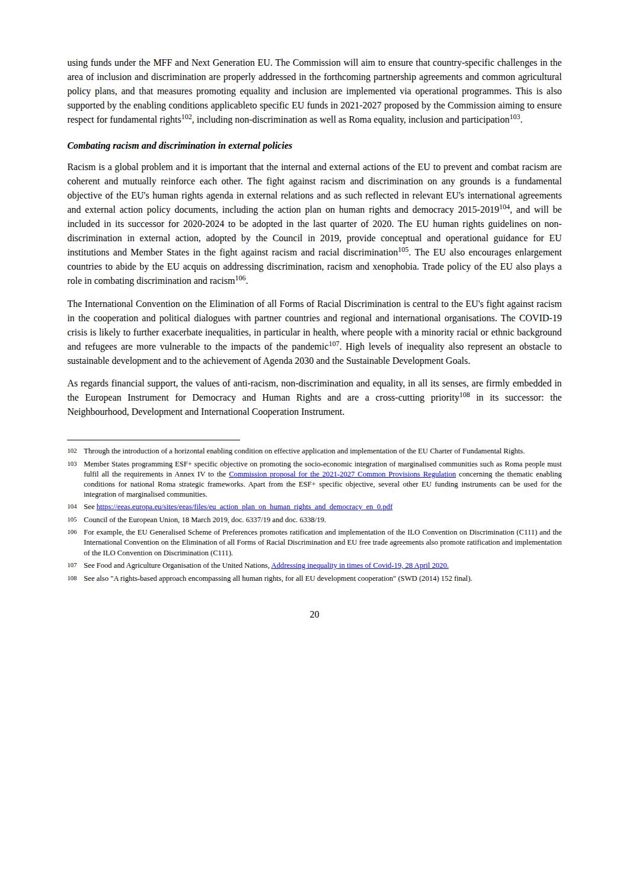using funds under the MFF and Next Generation EU. The Commission will aim to ensure that country-specific challenges in the area of inclusion and discrimination are properly addressed in the forthcoming partnership agreements and common agricultural policy plans, and that measures promoting equality and inclusion are implemented via operational programmes. This is also supported by the enabling conditions applicableto specific EU funds in 2021-2027 proposed by the Commission aiming to ensure respect for fundamental rights102, including non-discrimination as well as Roma equality, inclusion and participation103.
Combating racism and discrimination in external policies
Racism is a global problem and it is important that the internal and external actions of the EU to prevent and combat racism are coherent and mutually reinforce each other. The fight against racism and discrimination on any grounds is a fundamental objective of the EU's human rights agenda in external relations and as such reflected in relevant EU's international agreements and external action policy documents, including the action plan on human rights and democracy 2015-2019104, and will be included in its successor for 2020-2024 to be adopted in the last quarter of 2020. The EU human rights guidelines on non-discrimination in external action, adopted by the Council in 2019, provide conceptual and operational guidance for EU institutions and Member States in the fight against racism and racial discrimination105. The EU also encourages enlargement countries to abide by the EU acquis on addressing discrimination, racism and xenophobia. Trade policy of the EU also plays a role in combating discrimination and racism106.
The International Convention on the Elimination of all Forms of Racial Discrimination is central to the EU's fight against racism in the cooperation and political dialogues with partner countries and regional and international organisations. The COVID-19 crisis is likely to further exacerbate inequalities, in particular in health, where people with a minority racial or ethnic background and refugees are more vulnerable to the impacts of the pandemic107. High levels of inequality also represent an obstacle to sustainable development and to the achievement of Agenda 2030 and the Sustainable Development Goals.
As regards financial support, the values of anti-racism, non-discrimination and equality, in all its senses, are firmly embedded in the European Instrument for Democracy and Human Rights and are a cross-cutting priority108 in its successor: the Neighbourhood, Development and International Cooperation Instrument.
102 Through the introduction of a horizontal enabling condition on effective application and implementation of the EU Charter of Fundamental Rights.
103 Member States programming ESF+ specific objective on promoting the socio-economic integration of marginalised communities such as Roma people must fulfil all the requirements in Annex IV to the Commission proposal for the 2021-2027 Common Provisions Regulation concerning the thematic enabling conditions for national Roma strategic frameworks. Apart from the ESF+ specific objective, several other EU funding instruments can be used for the integration of marginalised communities.
104 See https://eeas.europa.eu/sites/eeas/files/eu_action_plan_on_human_rights_and_democracy_en_0.pdf
105 Council of the European Union, 18 March 2019, doc. 6337/19 and doc. 6338/19.
106 For example, the EU Generalised Scheme of Preferences promotes ratification and implementation of the ILO Convention on Discrimination (C111) and the International Convention on the Elimination of all Forms of Racial Discrimination and EU free trade agreements also promote ratification and implementation of the ILO Convention on Discrimination (C111).
107 See Food and Agriculture Organisation of the United Nations, Addressing inequality in times of Covid-19, 28 April 2020.
108 See also "A rights-based approach encompassing all human rights, for all EU development cooperation" (SWD (2014) 152 final).
20